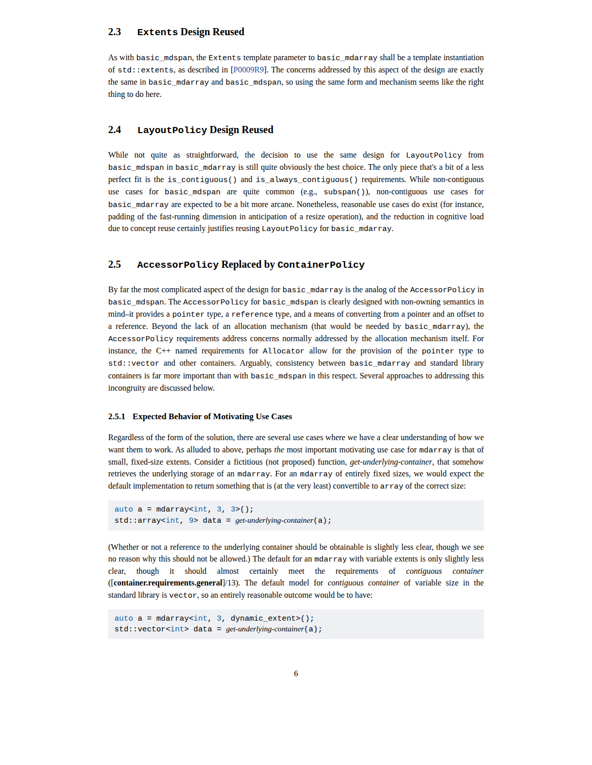2.3 Extents Design Reused
As with basic_mdspan, the Extents template parameter to basic_mdarray shall be a template instantiation of std::extents, as described in [P0009R9]. The concerns addressed by this aspect of the design are exactly the same in basic_mdarray and basic_mdspan, so using the same form and mechanism seems like the right thing to do here.
2.4 LayoutPolicy Design Reused
While not quite as straightforward, the decision to use the same design for LayoutPolicy from basic_mdspan in basic_mdarray is still quite obviously the best choice. The only piece that's a bit of a less perfect fit is the is_contiguous() and is_always_contiguous() requirements. While non-contiguous use cases for basic_mdspan are quite common (e.g., subspan()), non-contiguous use cases for basic_mdarray are expected to be a bit more arcane. Nonetheless, reasonable use cases do exist (for instance, padding of the fast-running dimension in anticipation of a resize operation), and the reduction in cognitive load due to concept reuse certainly justifies reusing LayoutPolicy for basic_mdarray.
2.5 AccessorPolicy Replaced by ContainerPolicy
By far the most complicated aspect of the design for basic_mdarray is the analog of the AccessorPolicy in basic_mdspan. The AccessorPolicy for basic_mdspan is clearly designed with non-owning semantics in mind–it provides a pointer type, a reference type, and a means of converting from a pointer and an offset to a reference. Beyond the lack of an allocation mechanism (that would be needed by basic_mdarray), the AccessorPolicy requirements address concerns normally addressed by the allocation mechanism itself. For instance, the C++ named requirements for Allocator allow for the provision of the pointer type to std::vector and other containers. Arguably, consistency between basic_mdarray and standard library containers is far more important than with basic_mdspan in this respect. Several approaches to addressing this incongruity are discussed below.
2.5.1 Expected Behavior of Motivating Use Cases
Regardless of the form of the solution, there are several use cases where we have a clear understanding of how we want them to work. As alluded to above, perhaps the most important motivating use case for mdarray is that of small, fixed-size extents. Consider a fictitious (not proposed) function, get-underlying-container, that somehow retrieves the underlying storage of an mdarray. For an mdarray of entirely fixed sizes, we would expect the default implementation to return something that is (at the very least) convertible to array of the correct size:
auto a = mdarray<int, 3, 3>();
std::array<int, 9> data = get-underlying-container(a);
(Whether or not a reference to the underlying container should be obtainable is slightly less clear, though we see no reason why this should not be allowed.) The default for an mdarray with variable extents is only slightly less clear, though it should almost certainly meet the requirements of contiguous container ([container.requirements.general]/13). The default model for contiguous container of variable size in the standard library is vector, so an entirely reasonable outcome would be to have:
auto a = mdarray<int, 3, dynamic_extent>();
std::vector<int> data = get-underlying-container(a);
6